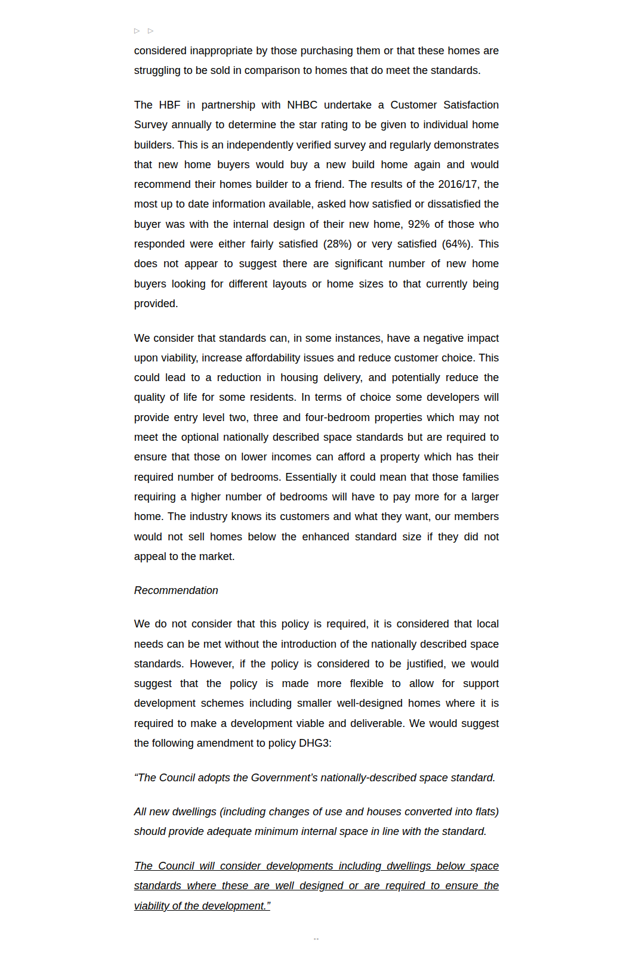▷ ▷
considered inappropriate by those purchasing them or that these homes are struggling to be sold in comparison to homes that do meet the standards.
The HBF in partnership with NHBC undertake a Customer Satisfaction Survey annually to determine the star rating to be given to individual home builders. This is an independently verified survey and regularly demonstrates that new home buyers would buy a new build home again and would recommend their homes builder to a friend. The results of the 2016/17, the most up to date information available, asked how satisfied or dissatisfied the buyer was with the internal design of their new home, 92% of those who responded were either fairly satisfied (28%) or very satisfied (64%). This does not appear to suggest there are significant number of new home buyers looking for different layouts or home sizes to that currently being provided.
We consider that standards can, in some instances, have a negative impact upon viability, increase affordability issues and reduce customer choice. This could lead to a reduction in housing delivery, and potentially reduce the quality of life for some residents. In terms of choice some developers will provide entry level two, three and four-bedroom properties which may not meet the optional nationally described space standards but are required to ensure that those on lower incomes can afford a property which has their required number of bedrooms. Essentially it could mean that those families requiring a higher number of bedrooms will have to pay more for a larger home. The industry knows its customers and what they want, our members would not sell homes below the enhanced standard size if they did not appeal to the market.
Recommendation
We do not consider that this policy is required, it is considered that local needs can be met without the introduction of the nationally described space standards. However, if the policy is considered to be justified, we would suggest that the policy is made more flexible to allow for support development schemes including smaller well-designed homes where it is required to make a development viable and deliverable. We would suggest the following amendment to policy DHG3:
“The Council adopts the Government’s nationally-described space standard.
All new dwellings (including changes of use and houses converted into flats) should provide adequate minimum internal space in line with the standard.
The Council will consider developments including dwellings below space standards where these are well designed or are required to ensure the viability of the development.”
••